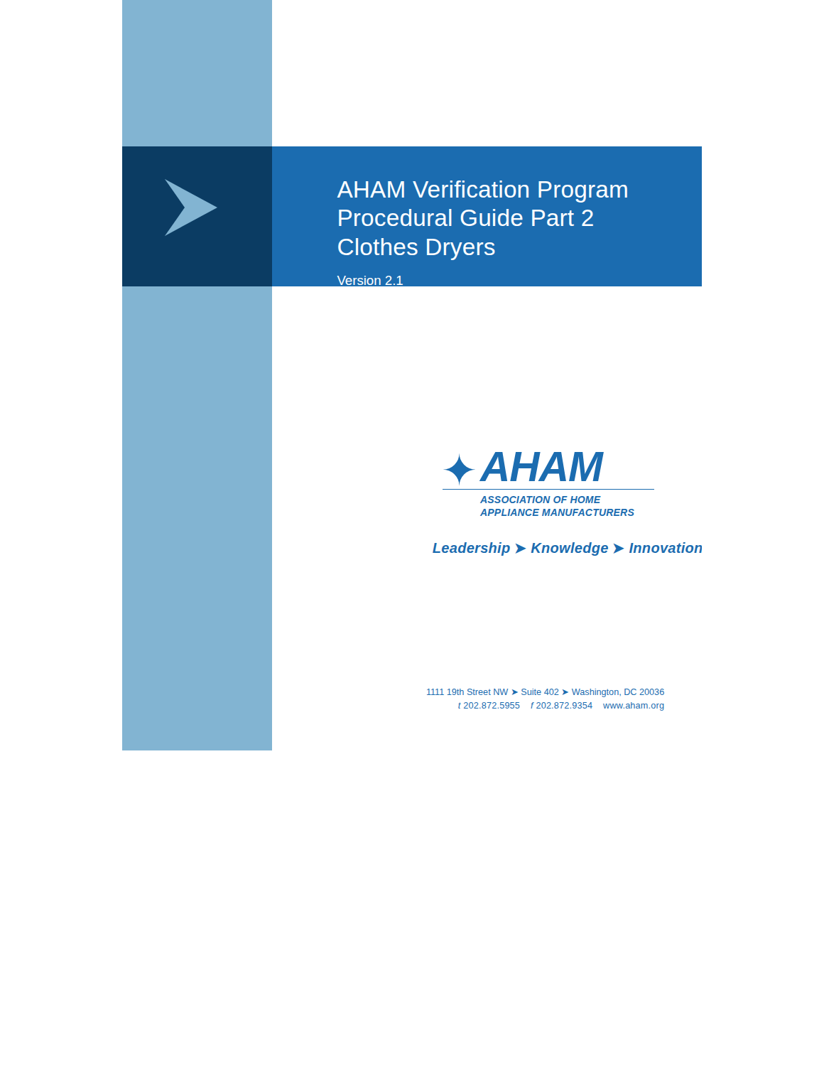AHAM Verification Program
Procedural Guide Part 2
Clothes Dryers
Version 2.1
✦
AHAM
ASSOCIATION OF HOME
APPLIANCE MANUFACTURERS
Leadership➤Knowledge➤Innovation
1111 19th Street NW ➤ Suite 402 ➤ Washington, DC 20036
t 202.872.5955 f 202.872.9354 www.aham.org